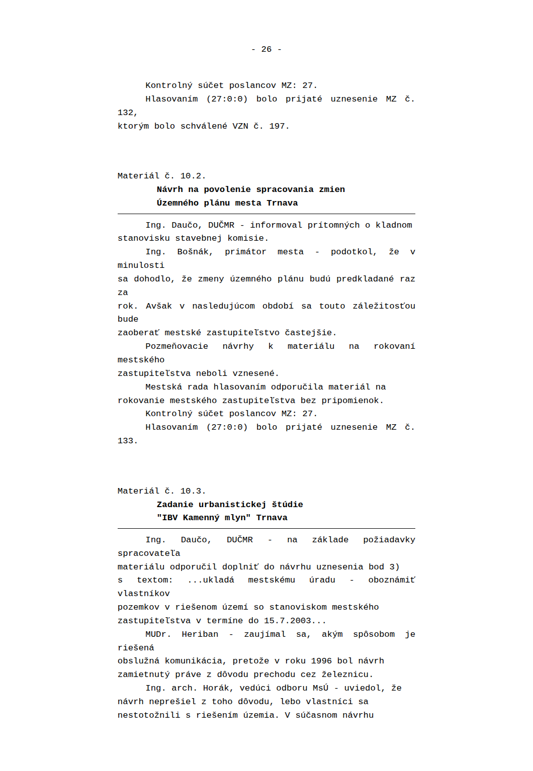- 26 -
Kontrolný súčet poslancov MZ: 27.
Hlasovaním (27:0:0) bolo prijaté uznesenie MZ č. 132,
ktorým bolo schválené VZN č. 197.
Materiál č. 10.2.
Návrh na povolenie spracovania zmien
Územného plánu mesta Trnava
Ing. Daučo, DUČMR - informoval prítomných o kladnom
stanovisku stavebnej komisie.
Ing. Bošnák, primátor mesta - podotkol, že v minulosti
sa dohodlo, že zmeny územného plánu budú predkladané raz za
rok. Avšak v nasledujúcom období sa touto záležitosťou bude
zaoberať mestské zastupiteľstvo častejšie.
Pozmeňovacie návrhy k materiálu na rokovaní mestského
zastupiteľstva neboli vznesené.
Mestská rada hlasovaním odporučila materiál na
rokovanie mestského zastupiteľstva bez pripomienok.
Kontrolný súčet poslancov MZ: 27.
Hlasovaním (27:0:0) bolo prijaté uznesenie MZ č. 133.
Materiál č. 10.3.
Zadanie urbanistickej štúdie
"IBV Kamenný mlyn" Trnava
Ing. Daučo, DUČMR - na základe požiadavky spracovateľa
materiálu odporučil doplniť do návrhu uznesenia bod 3)
s textom: ...ukladá mestskému úradu - oboznámiť vlastníkov
pozemkov v riešenom území so stanoviskom mestského
zastupiteľstva v termíne do 15.7.2003...
MUDr. Heriban - zaujímal sa, akým spôsobom je riešená
obslužná komunikácia, pretože v roku 1996 bol návrh
zamietnutý práve z dôvodu prechodu cez železnicu.
Ing. arch. Horák, vedúci odboru MsÚ - uviedol, že
návrh neprešiel z toho dôvodu, lebo vlastníci sa
nestotožnili s riešením územia. V súčasnom návrhu